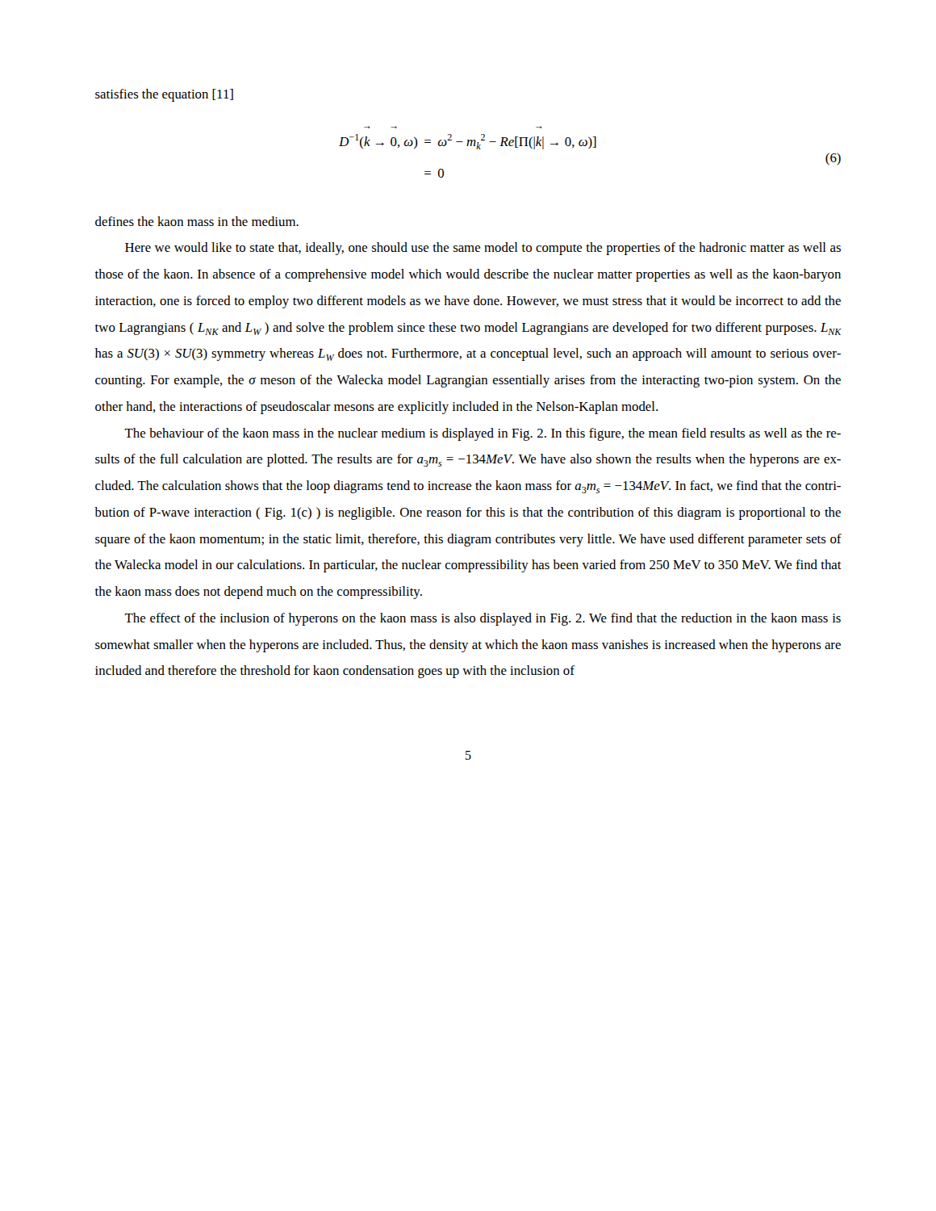satisfies the equation [11]
D−1(k → 0, ω) = ω2 − mk2 − Re[Π(|k| → 0, ω)] = 0
(6)
defines the kaon mass in the medium.
Here we would like to state that, ideally, one should use the same model to compute the properties of the hadronic matter as well as those of the kaon. In absence of a comprehensive model which would describe the nuclear matter properties as well as the kaon-baryon interaction, one is forced to employ two different models as we have done. However, we must stress that it would be incorrect to add the two Lagrangians ( LNK and LW ) and solve the problem since these two model Lagrangians are developed for two different purposes. LNK has a SU(3) × SU(3) symmetry whereas LW does not. Furthermore, at a conceptual level, such an approach will amount to serious overcounting. For example, the σ meson of the Walecka model Lagrangian essentially arises from the interacting two-pion system. On the other hand, the interactions of pseudoscalar mesons are explicitly included in the Nelson-Kaplan model.
The behaviour of the kaon mass in the nuclear medium is displayed in Fig. 2. In this figure, the mean field results as well as the results of the full calculation are plotted. The results are for a3ms = −134MeV. We have also shown the results when the hyperons are excluded. The calculation shows that the loop diagrams tend to increase the kaon mass for a3ms = −134MeV. In fact, we find that the contribution of P-wave interaction ( Fig. 1(c) ) is negligible. One reason for this is that the contribution of this diagram is proportional to the square of the kaon momentum; in the static limit, therefore, this diagram contributes very little. We have used different parameter sets of the Walecka model in our calculations. In particular, the nuclear compressibility has been varied from 250 MeV to 350 MeV. We find that the kaon mass does not depend much on the compressibility.
The effect of the inclusion of hyperons on the kaon mass is also displayed in Fig. 2. We find that the reduction in the kaon mass is somewhat smaller when the hyperons are included. Thus, the density at which the kaon mass vanishes is increased when the hyperons are included and therefore the threshold for kaon condensation goes up with the inclusion of
5